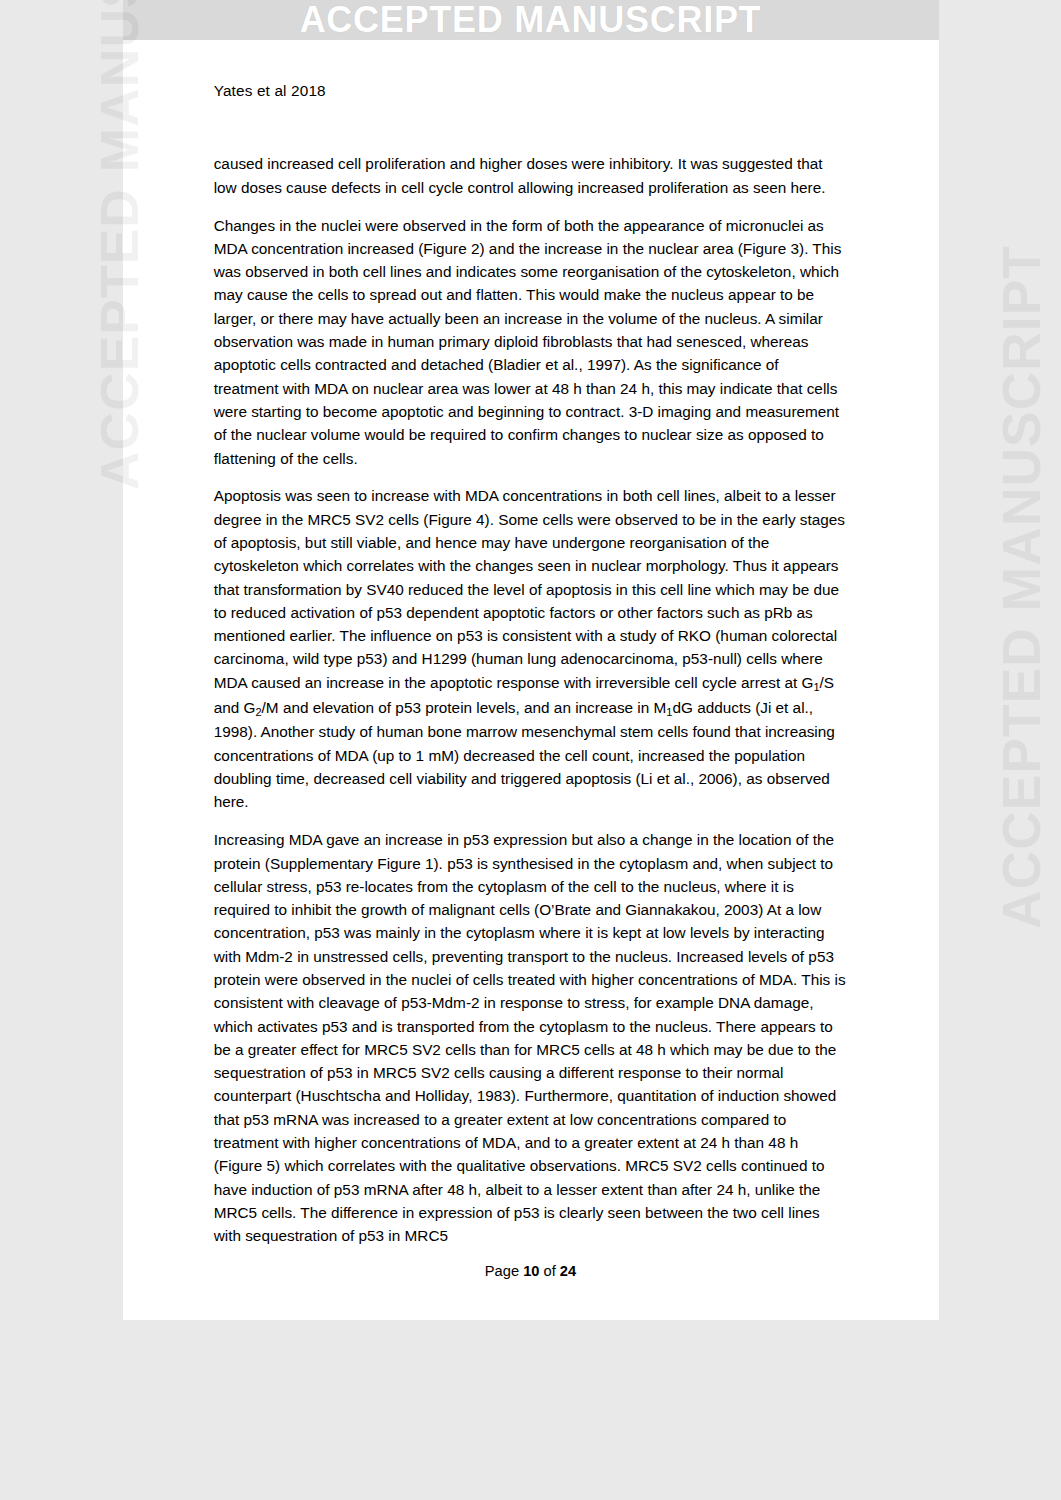ACCEPTED MANUSCRIPT
ACCEPTED MANUSCRIPT
ACCEPTED MANUSCRIPT
Yates et al 2018
caused increased cell proliferation and higher doses were inhibitory. It was suggested that low doses cause defects in cell cycle control allowing increased proliferation as seen here.
Changes in the nuclei were observed in the form of both the appearance of micronuclei as MDA concentration increased (Figure 2) and the increase in the nuclear area (Figure 3). This was observed in both cell lines and indicates some reorganisation of the cytoskeleton, which may cause the cells to spread out and flatten. This would make the nucleus appear to be larger, or there may have actually been an increase in the volume of the nucleus. A similar observation was made in human primary diploid fibroblasts that had senesced, whereas apoptotic cells contracted and detached (Bladier et al., 1997). As the significance of treatment with MDA on nuclear area was lower at 48 h than 24 h, this may indicate that cells were starting to become apoptotic and beginning to contract. 3-D imaging and measurement of the nuclear volume would be required to confirm changes to nuclear size as opposed to flattening of the cells.
Apoptosis was seen to increase with MDA concentrations in both cell lines, albeit to a lesser degree in the MRC5 SV2 cells (Figure 4). Some cells were observed to be in the early stages of apoptosis, but still viable, and hence may have undergone reorganisation of the cytoskeleton which correlates with the changes seen in nuclear morphology. Thus it appears that transformation by SV40 reduced the level of apoptosis in this cell line which may be due to reduced activation of p53 dependent apoptotic factors or other factors such as pRb as mentioned earlier. The influence on p53 is consistent with a study of RKO (human colorectal carcinoma, wild type p53) and H1299 (human lung adenocarcinoma, p53-null) cells where MDA caused an increase in the apoptotic response with irreversible cell cycle arrest at G1/S and G2/M and elevation of p53 protein levels, and an increase in M1dG adducts (Ji et al., 1998). Another study of human bone marrow mesenchymal stem cells found that increasing concentrations of MDA (up to 1 mM) decreased the cell count, increased the population doubling time, decreased cell viability and triggered apoptosis (Li et al., 2006), as observed here.
Increasing MDA gave an increase in p53 expression but also a change in the location of the protein (Supplementary Figure 1). p53 is synthesised in the cytoplasm and, when subject to cellular stress, p53 re-locates from the cytoplasm of the cell to the nucleus, where it is required to inhibit the growth of malignant cells (O’Brate and Giannakakou, 2003) At a low concentration, p53 was mainly in the cytoplasm where it is kept at low levels by interacting with Mdm-2 in unstressed cells, preventing transport to the nucleus. Increased levels of p53 protein were observed in the nuclei of cells treated with higher concentrations of MDA. This is consistent with cleavage of p53-Mdm-2 in response to stress, for example DNA damage, which activates p53 and is transported from the cytoplasm to the nucleus. There appears to be a greater effect for MRC5 SV2 cells than for MRC5 cells at 48 h which may be due to the sequestration of p53 in MRC5 SV2 cells causing a different response to their normal counterpart (Huschtscha and Holliday, 1983). Furthermore, quantitation of induction showed that p53 mRNA was increased to a greater extent at low concentrations compared to treatment with higher concentrations of MDA, and to a greater extent at 24 h than 48 h (Figure 5) which correlates with the qualitative observations. MRC5 SV2 cells continued to have induction of p53 mRNA after 48 h, albeit to a lesser extent than after 24 h, unlike the MRC5 cells. The difference in expression of p53 is clearly seen between the two cell lines with sequestration of p53 in MRC5
Page 10 of 24